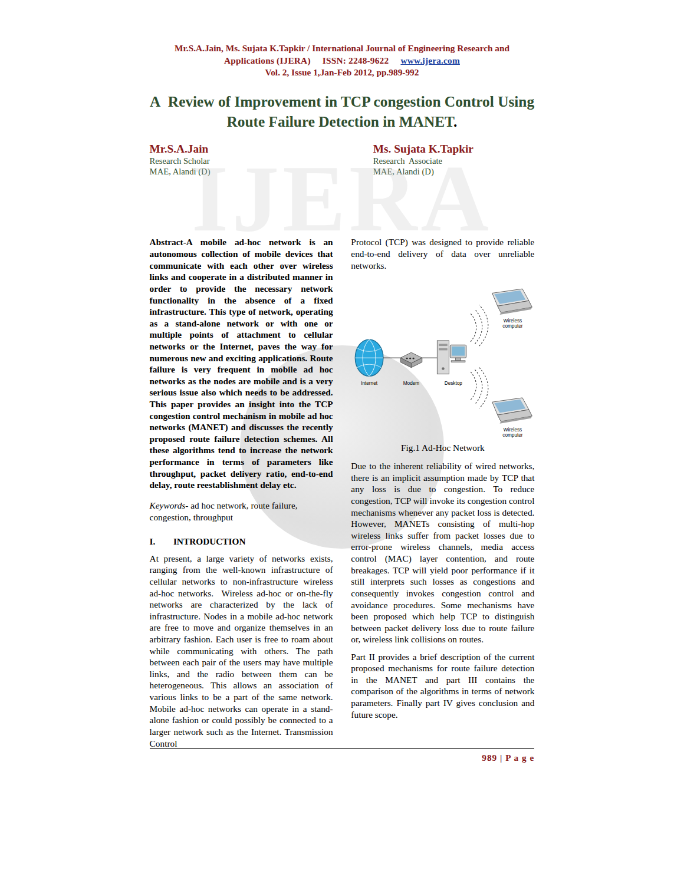Mr.S.A.Jain, Ms. Sujata K.Tapkir / International Journal of Engineering Research and
Applications (IJERA) ISSN: 2248-9622 www.ijera.com
Vol. 2, Issue 1,Jan-Feb 2012, pp.989-992
A Review of Improvement in TCP congestion Control Using Route Failure Detection in MANET.
| Mr.S.A.Jain Research Scholar MAE, Alandi (D) | Ms. Sujata K.Tapkir Research Associate MAE, Alandi (D) |
IJERA
Abstract-A mobile ad-hoc network is an autonomous collection of mobile devices that communicate with each other over wireless links and cooperate in a distributed manner in order to provide the necessary network functionality in the absence of a fixed infrastructure. This type of network, operating as a stand-alone network or with one or multiple points of attachment to cellular networks or the Internet, paves the way for numerous new and exciting applications. Route failure is very frequent in mobile ad hoc networks as the nodes are mobile and is a very serious issue also which needs to be addressed. This paper provides an insight into the TCP congestion control mechanism in mobile ad hoc networks (MANET) and discusses the recently proposed route failure detection schemes. All these algorithms tend to increase the network performance in terms of parameters like throughput, packet delivery ratio, end-to-end delay, route reestablishment delay etc.
Keywords- ad hoc network, route failure, congestion, throughput
I. INTRODUCTION
At present, a large variety of networks exists, ranging from the well-known infrastructure of cellular networks to non-infrastructure wireless ad-hoc networks. Wireless ad-hoc or on-the-fly networks are characterized by the lack of infrastructure. Nodes in a mobile ad-hoc network are free to move and organize themselves in an arbitrary fashion. Each user is free to roam about while communicating with others. The path between each pair of the users may have multiple links, and the radio between them can be heterogeneous. This allows an association of various links to be a part of the same network. Mobile ad-hoc networks can operate in a stand-alone fashion or could possibly be connected to a larger network such as the Internet. Transmission Control
Protocol (TCP) was designed to provide reliable end-to-end delivery of data over unreliable networks.
Internet Modem Desktop Wireless computer Wireless computer
Fig.1 Ad-Hoc Network
Due to the inherent reliability of wired networks, there is an implicit assumption made by TCP that any loss is due to congestion. To reduce congestion, TCP will invoke its congestion control mechanisms whenever any packet loss is detected. However, MANETs consisting of multi-hop wireless links suffer from packet losses due to error-prone wireless channels, media access control (MAC) layer contention, and route breakages. TCP will yield poor performance if it still interprets such losses as congestions and consequently invokes congestion control and avoidance procedures. Some mechanisms have been proposed which help TCP to distinguish between packet delivery loss due to route failure or, wireless link collisions on routes.
Part II provides a brief description of the current proposed mechanisms for route failure detection in the MANET and part III contains the comparison of the algorithms in terms of network parameters. Finally part IV gives conclusion and future scope.
989 | P a g e